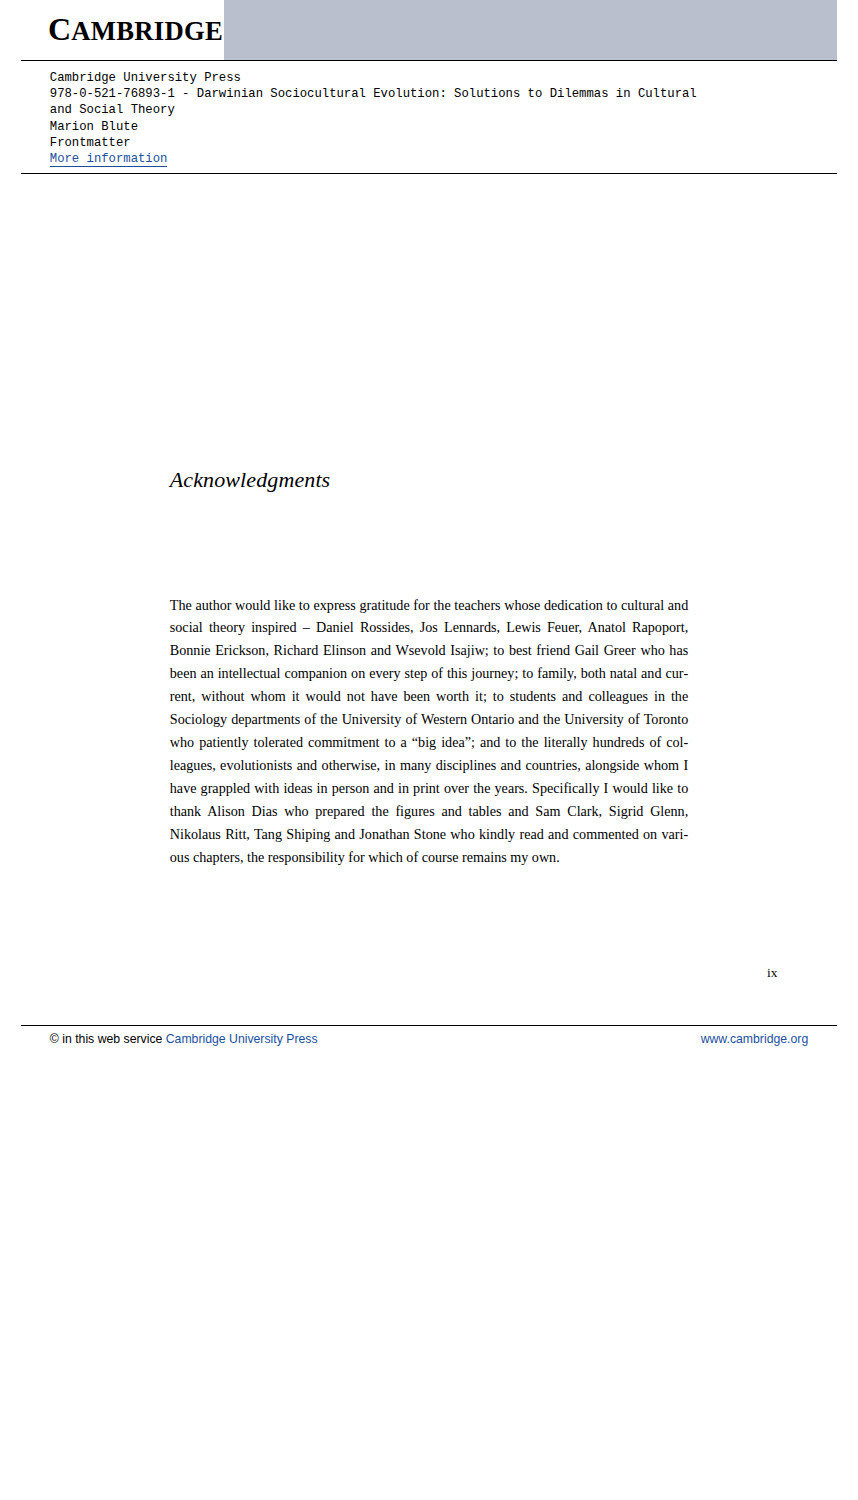CAMBRIDGE
Cambridge University Press
978-0-521-76893-1 - Darwinian Sociocultural Evolution: Solutions to Dilemmas in Cultural
and Social Theory
Marion Blute
Frontmatter
More information
Acknowledgments
The author would like to express gratitude for the teachers whose dedication to cultural and social theory inspired – Daniel Rossides, Jos Lennards, Lewis Feuer, Anatol Rapoport, Bonnie Erickson, Richard Elinson and Wsevold Isajiw; to best friend Gail Greer who has been an intellectual companion on every step of this journey; to family, both natal and current, without whom it would not have been worth it; to students and colleagues in the Sociology departments of the University of Western Ontario and the University of Toronto who patiently tolerated commitment to a “big idea”; and to the literally hundreds of colleagues, evolutionists and otherwise, in many disciplines and countries, alongside whom I have grappled with ideas in person and in print over the years. Specifically I would like to thank Alison Dias who prepared the figures and tables and Sam Clark, Sigrid Glenn, Nikolaus Ritt, Tang Shiping and Jonathan Stone who kindly read and commented on various chapters, the responsibility for which of course remains my own.
ix
© in this web service Cambridge University Press
www.cambridge.org